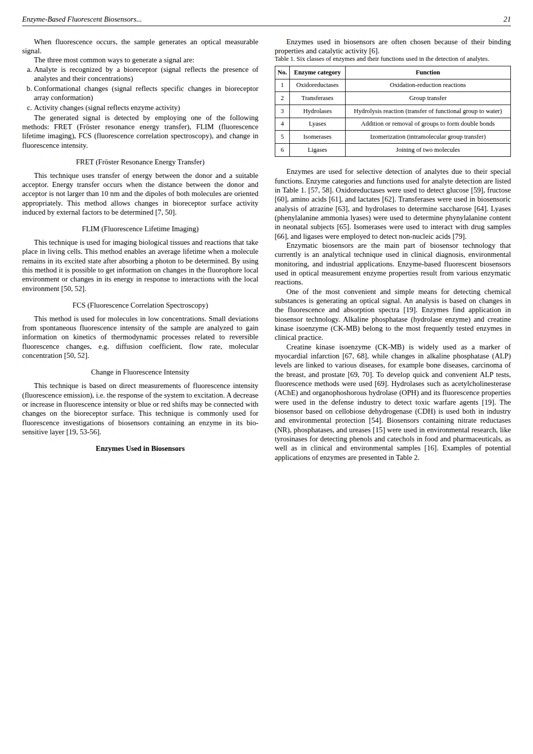Enzyme-Based Fluorescent Biosensors... 21
When fluorescence occurs, the sample generates an optical measurable signal.
The three most common ways to generate a signal are:
Analyte is recognized by a bioreceptor (signal reflects the presence of analytes and their concentrations)
Conformational changes (signal reflects specific changes in bioreceptor array conformation)
Activity changes (signal reflects enzyme activity)
The generated signal is detected by employing one of the following methods: FRET (Fröster resonance energy transfer), FLIM (fluorescence lifetime imaging), FCS (fluorescence correlation spectroscopy), and change in fluorescence intensity.
FRET (Fröster Resonance Energy Transfer)
This technique uses transfer of energy between the donor and a suitable acceptor. Energy transfer occurs when the distance between the donor and acceptor is not larger than 10 nm and the dipoles of both molecules are oriented appropriately. This method allows changes in bioreceptor surface activity induced by external factors to be determined [7, 50].
FLIM (Fluorescence Lifetime Imaging)
This technique is used for imaging biological tissues and reactions that take place in living cells. This method enables an average lifetime when a molecule remains in its excited state after absorbing a photon to be determined. By using this method it is possible to get information on changes in the fluorophore local environment or changes in its energy in response to interactions with the local environment [50, 52].
FCS (Fluorescence Correlation Spectroscopy)
This method is used for molecules in low concentrations. Small deviations from spontaneous fluorescence intensity of the sample are analyzed to gain information on kinetics of thermodynamic processes related to reversible fluorescence changes, e.g. diffusion coefficient, flow rate, molecular concentration [50, 52].
Change in Fluorescence Intensity
This technique is based on direct measurements of fluorescence intensity (fluorescence emission), i.e. the response of the system to excitation. A decrease or increase in fluorescence intensity or blue or red shifts may be connected with changes on the bioreceptor surface. This technique is commonly used for fluorescence investigations of biosensors containing an enzyme in its bio-sensitive layer [19, 53-56].
Enzymes Used in Biosensors
Enzymes used in biosensors are often chosen because of their binding properties and catalytic activity [6].
Table 1. Six classes of enzymes and their functions used in the detection of analytes.
| No. | Enzyme category | Function |
| --- | --- | --- |
| 1 | Oxidoreductases | Oxidation-reduction reactions |
| 2 | Transferases | Group transfer |
| 3 | Hydrolases | Hydrolysis reaction (transfer of functional group to water) |
| 4 | Lyases | Addition or removal of groups to form double bonds |
| 5 | Isomerases | Izomerization (intramolecular group transfer) |
| 6 | Ligases | Joining of two molecules |
Enzymes are used for selective detection of analytes due to their special functions. Enzyme categories and functions used for analyte detection are listed in Table 1. [57, 58]. Oxidoreductases were used to detect glucose [59], fructose [60], amino acids [61], and lactates [62]. Transferases were used in biosensoric analysis of atrazine [63], and hydrolases to determine saccharose [64]. Lyases (phenylalanine ammonia lyases) were used to determine phynylalanine content in neonatal subjects [65]. Isomerases were used to interact with drug samples [66], and ligases were employed to detect non-nucleic acids [79].
Enzymatic biosensors are the main part of biosensor technology that currently is an analytical technique used in clinical diagnosis, environmental monitoring, and industrial applications. Enzyme-based fluorescent biosensors used in optical measurement enzyme properties result from various enzymatic reactions.
One of the most convenient and simple means for detecting chemical substances is generating an optical signal. An analysis is based on changes in the fluorescence and absorption spectra [19]. Enzymes find application in biosensor technology. Alkaline phosphatase (hydrolase enzyme) and creatine kinase isoenzyme (CK-MB) belong to the most frequently tested enzymes in clinical practice.
Creatine kinase isoenzyme (CK-MB) is widely used as a marker of myocardial infarction [67, 68], while changes in alkaline phosphatase (ALP) levels are linked to various diseases, for example bone diseases, carcinoma of the breast, and prostate [69, 70]. To develop quick and convenient ALP tests, fluorescence methods were used [69]. Hydrolases such as acetylcholinesterase (AChE) and organophoshorous hydrolase (OPH) and its fluorescence properties were used in the defense industry to detect toxic warfare agents [19]. The biosensor based on cellobiose dehydrogenase (CDH) is used both in industry and environmental protection [54]. Biosensors containing nitrate reductases (NR), phosphatases, and ureases [15] were used in environmental research, like tyrosinases for detecting phenols and catechols in food and pharmaceuticals, as well as in clinical and environmental samples [16]. Examples of potential applications of enzymes are presented in Table 2.